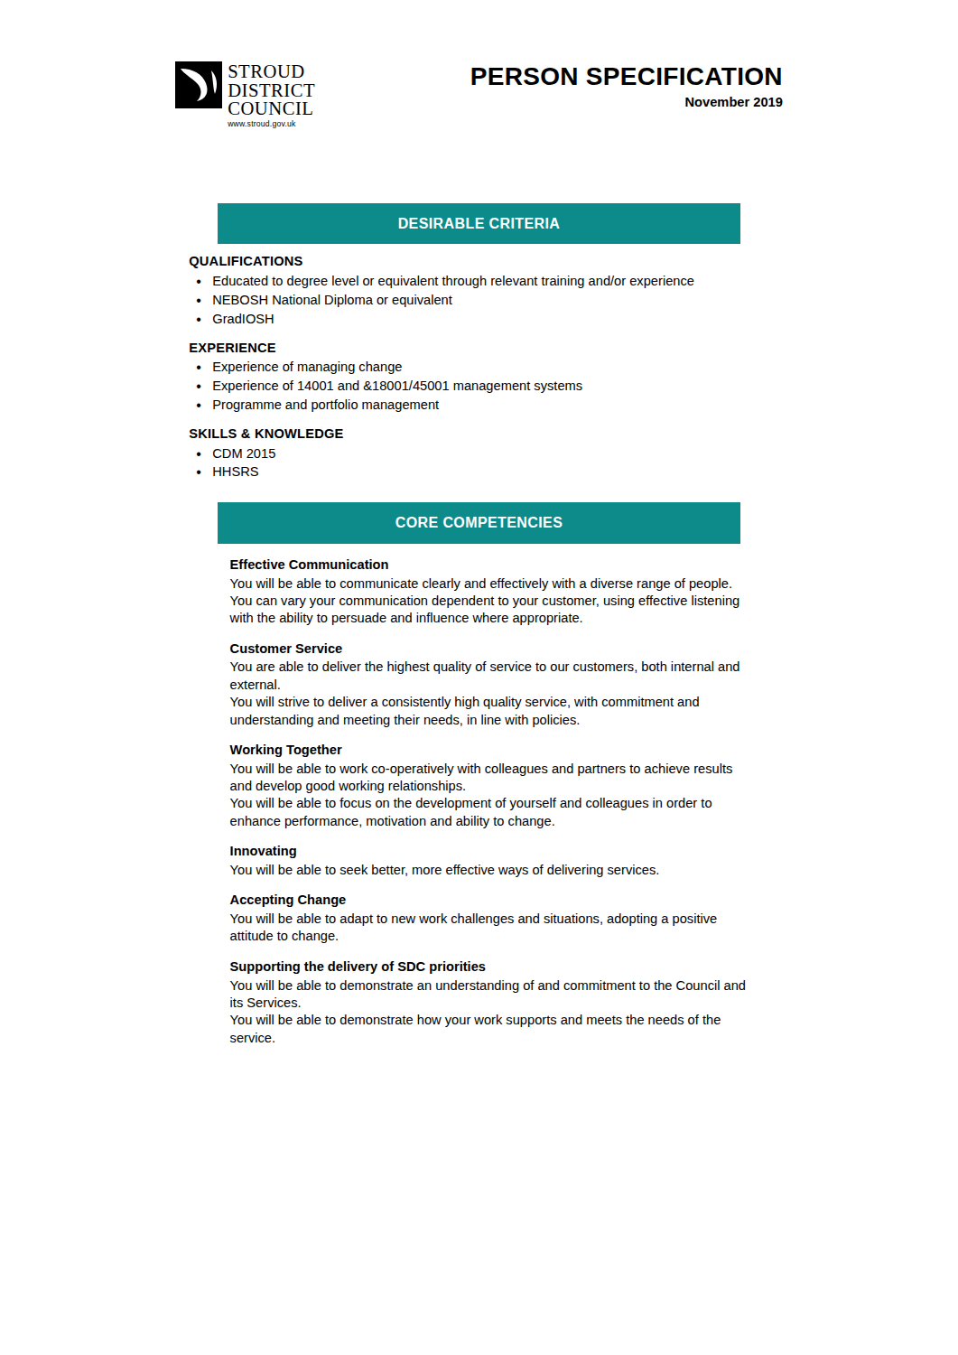STROUD DISTRICT COUNCIL www.stroud.gov.uk
PERSON SPECIFICATION
November 2019
DESIRABLE CRITERIA
QUALIFICATIONS
Educated to degree level or equivalent through relevant training and/or experience
NEBOSH National Diploma or equivalent
GradIOSH
EXPERIENCE
Experience of managing change
Experience of 14001 and &18001/45001 management systems
Programme and portfolio management
SKILLS & KNOWLEDGE
CDM 2015
HHSRS
CORE COMPETENCIES
Effective Communication
You will be able to communicate clearly and effectively with a diverse range of people.
You can vary your communication dependent to your customer, using effective listening with the ability to persuade and influence where appropriate.
Customer Service
You are able to deliver the highest quality of service to our customers, both internal and external.
You will strive to deliver a consistently high quality service, with commitment and understanding and meeting their needs, in line with policies.
Working Together
You will be able to work co-operatively with colleagues and partners to achieve results and develop good working relationships.
You will be able to focus on the development of yourself and colleagues in order to enhance performance, motivation and ability to change.
Innovating
You will be able to seek better, more effective ways of delivering services.
Accepting Change
You will be able to adapt to new work challenges and situations, adopting a positive attitude to change.
Supporting the delivery of SDC priorities
You will be able to demonstrate an understanding of and commitment to the Council and its Services.
You will be able to demonstrate how your work supports and meets the needs of the service.